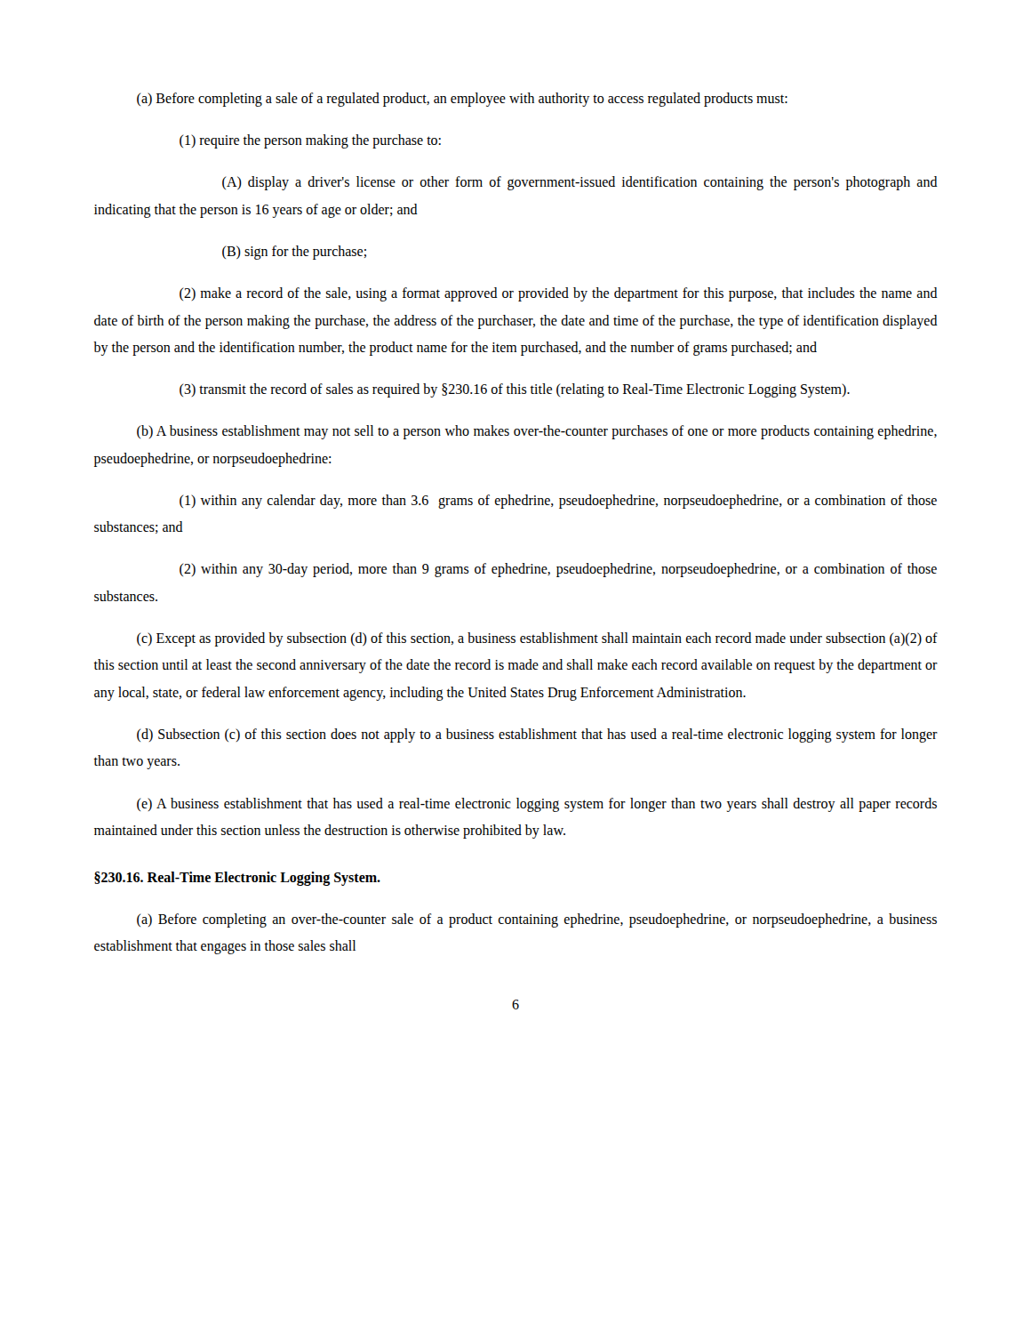(a) Before completing a sale of a regulated product, an employee with authority to access regulated products must:
(1) require the person making the purchase to:
(A) display a driver's license or other form of government-issued identification containing the person's photograph and indicating that the person is 16 years of age or older; and
(B) sign for the purchase;
(2) make a record of the sale, using a format approved or provided by the department for this purpose, that includes the name and date of birth of the person making the purchase, the address of the purchaser, the date and time of the purchase, the type of identification displayed by the person and the identification number, the product name for the item purchased, and the number of grams purchased; and
(3) transmit the record of sales as required by §230.16 of this title (relating to Real-Time Electronic Logging System).
(b) A business establishment may not sell to a person who makes over-the-counter purchases of one or more products containing ephedrine, pseudoephedrine, or norpseudoephedrine:
(1) within any calendar day, more than 3.6 grams of ephedrine, pseudoephedrine, norpseudoephedrine, or a combination of those substances; and
(2) within any 30-day period, more than 9 grams of ephedrine, pseudoephedrine, norpseudoephedrine, or a combination of those substances.
(c) Except as provided by subsection (d) of this section, a business establishment shall maintain each record made under subsection (a)(2) of this section until at least the second anniversary of the date the record is made and shall make each record available on request by the department or any local, state, or federal law enforcement agency, including the United States Drug Enforcement Administration.
(d) Subsection (c) of this section does not apply to a business establishment that has used a real-time electronic logging system for longer than two years.
(e) A business establishment that has used a real-time electronic logging system for longer than two years shall destroy all paper records maintained under this section unless the destruction is otherwise prohibited by law.
§230.16. Real-Time Electronic Logging System.
(a) Before completing an over-the-counter sale of a product containing ephedrine, pseudoephedrine, or norpseudoephedrine, a business establishment that engages in those sales shall
6